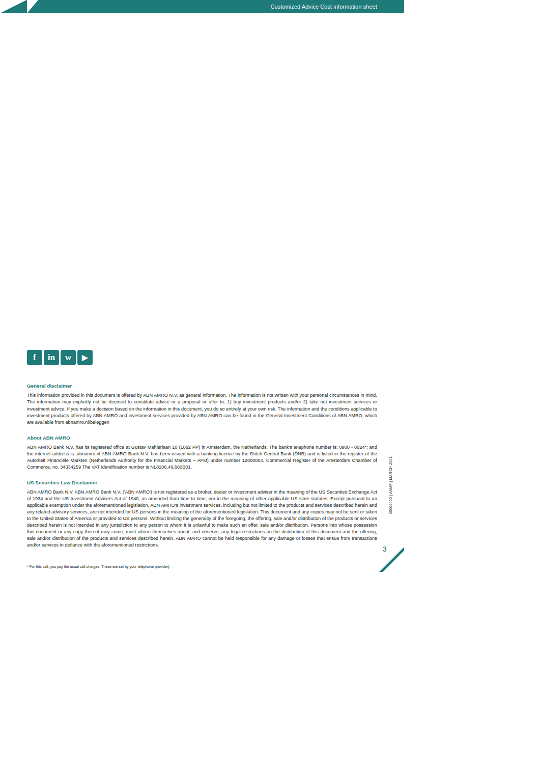Customized Advice Cost information sheet
f in w ▶
General disclaimer
This information provided in this document is offered by ABN AMRO N.V. as general information. The information is not written with your personal circumstances in mind. The information may explicitly not be deemed to constitute advice or a proposal or offer to: 1) buy investment products and/or 2) take out investment services or investment advice. If you make a decision based on the information in this document, you do so entirely at your own risk. The information and the conditions applicable to investment products offered by ABN AMRO and investment services provided by ABN AMRO can be found in the General Investment Conditions of ABN AMRO, which are available from abnamro.nl/beleggen
About ABN AMRO
ABN AMRO Bank N.V. has its registered office at Gustav Mahlerlaan 10 (1082 PP) in Amsterdam, the Netherlands. The bank's telephone number is: 0900 - 0024*; and the internet address is: abnamro.nl ABN AMRO Bank N.V. has been issued with a banking licence by the Dutch Central Bank (DNB) and is listed in the register of the Autoriteit Financiële Markten (Netherlands Authority for the Financial Markets – AFM) under number 12000004. Commercial Register of the Amsterdam Chamber of Commerce, no. 34334259 The VAT identification number is NL8206.46.660B01.
US Securities Law Disclaimer
ABN AMRO Bank N.V. ABN AMRO Bank N.V. ('ABN AMRO') is not registered as a broker, dealer or investment adviser in the meaning of the US Securities Exchange Act of 1934 and the US Investment Advisers Act of 1940, as amended from time to time, nor in the meaning of other applicable US state statutes. Except pursuant to an applicable exemption under the aforementioned legislation, ABN AMRO's investment services, including but not limited to the products and services described herein and any related advisory services, are not intended for US persons in the meaning of the aforementioned legislation. This document and any copies may not be sent or taken to the United States of America or provided to US persons. Without limiting the generality of the foregoing, the offering, sale and/or distribution of the products or services described herein is not intended in any jurisdiction to any person to whom it is unlawful to make such an offer, sale and/or distribution. Persons into whose possession this document or any copy thereof may come, must inform themselves about, and observe, any legal restrictions on the distribution of this document and the offering, sale and/or distribution of the products and services described herein. ABN AMRO cannot be held responsible for any damage or losses that ensue from transactions and/or services in defiance with the aforementioned restrictions.
* For this call, you pay the usual call charges. These are set by your telephone provider).
25062020 | AAMP | MARCH 2021
3